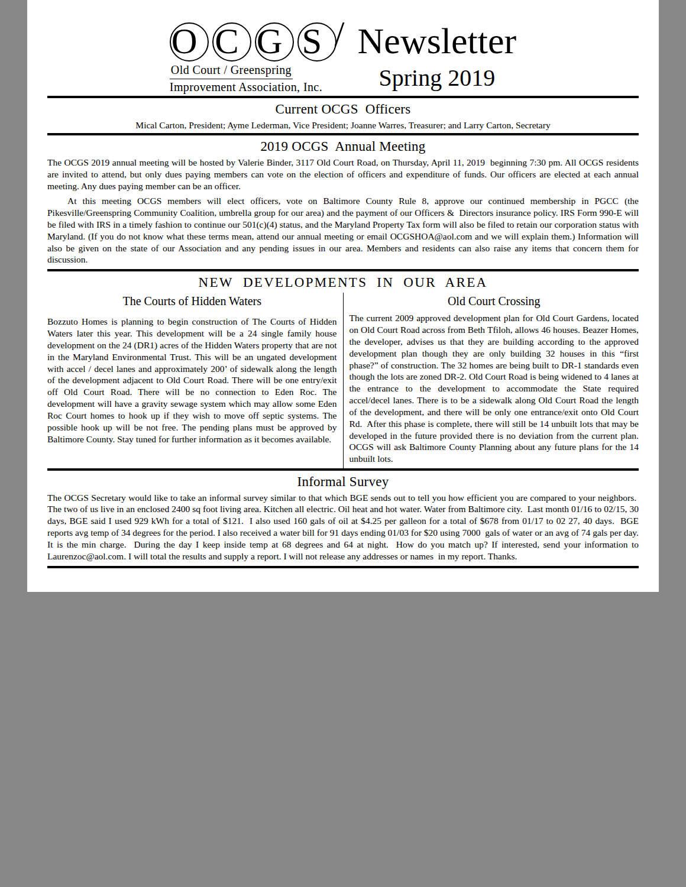OCGS/
Old Court / Greenspring
Improvement Association, Inc.
Newsletter
Spring 2019
Current OCGS Officers
Mical Carton, President; Ayme Lederman, Vice President; Joanne Warres, Treasurer; and Larry Carton, Secretary
2019 OCGS Annual Meeting
The OCGS 2019 annual meeting will be hosted by Valerie Binder, 3117 Old Court Road, on Thursday, April 11, 2019 beginning 7:30 pm. All OCGS residents are invited to attend, but only dues paying members can vote on the election of officers and expenditure of funds. Our officers are elected at each annual meeting. Any dues paying member can be an officer.
At this meeting OCGS members will elect officers, vote on Baltimore County Rule 8, approve our continued membership in PGCC (the Pikesville/Greenspring Community Coalition, umbrella group for our area) and the payment of our Officers & Directors insurance policy. IRS Form 990-E will be filed with IRS in a timely fashion to continue our 501(c)(4) status, and the Maryland Property Tax form will also be filed to retain our corporation status with Maryland. (If you do not know what these terms mean, attend our annual meeting or email OCGSHOA@aol.com and we will explain them.) Information will also be given on the state of our Association and any pending issues in our area. Members and residents can also raise any items that concern them for discussion.
NEW DEVELOPMENTS IN OUR AREA
The Courts of Hidden Waters
Bozzuto Homes is planning to begin construction of The Courts of Hidden Waters later this year. This development will be a 24 single family house development on the 24 (DR1) acres of the Hidden Waters property that are not in the Maryland Environmental Trust. This will be an ungated development with accel / decel lanes and approximately 200’ of sidewalk along the length of the development adjacent to Old Court Road. There will be one entry/exit off Old Court Road. There will be no connection to Eden Roc. The development will have a gravity sewage system which may allow some Eden Roc Court homes to hook up if they wish to move off septic systems. The possible hook up will be not free. The pending plans must be approved by Baltimore County. Stay tuned for further information as it becomes available.
Old Court Crossing
The current 2009 approved development plan for Old Court Gardens, located on Old Court Road across from Beth Tfiloh, allows 46 houses. Beazer Homes, the developer, advises us that they are building according to the approved development plan though they are only building 32 houses in this “first phase?” of construction. The 32 homes are being built to DR-1 standards even though the lots are zoned DR-2. Old Court Road is being widened to 4 lanes at the entrance to the development to accommodate the State required accel/decel lanes. There is to be a sidewalk along Old Court Road the length of the development, and there will be only one entrance/exit onto Old Court Rd. After this phase is complete, there will still be 14 unbuilt lots that may be developed in the future provided there is no deviation from the current plan. OCGS will ask Baltimore County Planning about any future plans for the 14 unbuilt lots.
Informal Survey
The OCGS Secretary would like to take an informal survey similar to that which BGE sends out to tell you how efficient you are compared to your neighbors. The two of us live in an enclosed 2400 sq foot living area. Kitchen all electric. Oil heat and hot water. Water from Baltimore city. Last month 01/16 to 02/15, 30 days, BGE said I used 929 kWh for a total of $121. I also used 160 gals of oil at $4.25 per galleon for a total of $678 from 01/17 to 02 27, 40 days. BGE reports avg temp of 34 degrees for the period. I also received a water bill for 91 days ending 01/03 for $20 using 7000 gals of water or an avg of 74 gals per day. It is the min charge. During the day I keep inside temp at 68 degrees and 64 at night. How do you match up? If interested, send your information to Laurenzoc@aol.com. I will total the results and supply a report. I will not release any addresses or names in my report. Thanks.